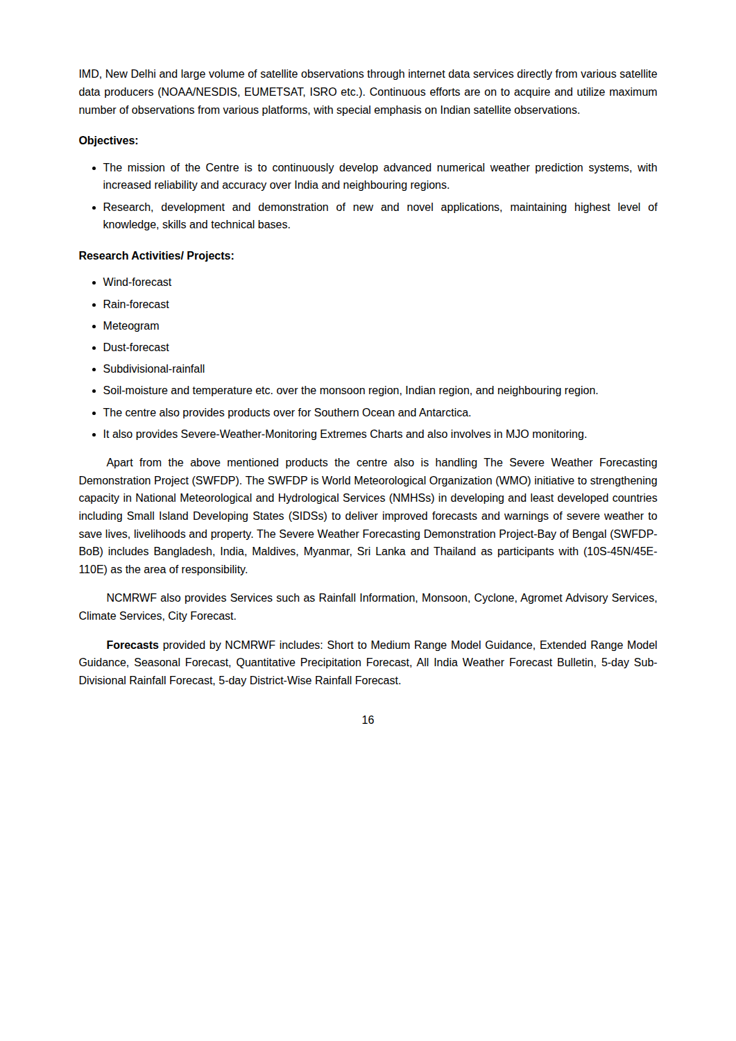IMD, New Delhi and large volume of satellite observations through internet data services directly from various satellite data producers (NOAA/NESDIS, EUMETSAT, ISRO etc.). Continuous efforts are on to acquire and utilize maximum number of observations from various platforms, with special emphasis on Indian satellite observations.
Objectives:
The mission of the Centre is to continuously develop advanced numerical weather prediction systems, with increased reliability and accuracy over India and neighbouring regions.
Research, development and demonstration of new and novel applications, maintaining highest level of knowledge, skills and technical bases.
Research Activities/ Projects:
Wind-forecast
Rain-forecast
Meteogram
Dust-forecast
Subdivisional-rainfall
Soil-moisture and temperature etc. over the monsoon region, Indian region, and neighbouring region.
The centre also provides products over for Southern Ocean and Antarctica.
It also provides Severe-Weather-Monitoring Extremes Charts and also involves in MJO monitoring.
Apart from the above mentioned products the centre also is handling The Severe Weather Forecasting Demonstration Project (SWFDP). The SWFDP is World Meteorological Organization (WMO) initiative to strengthening capacity in National Meteorological and Hydrological Services (NMHSs) in developing and least developed countries including Small Island Developing States (SIDSs) to deliver improved forecasts and warnings of severe weather to save lives, livelihoods and property. The Severe Weather Forecasting Demonstration Project-Bay of Bengal (SWFDP-BoB) includes Bangladesh, India, Maldives, Myanmar, Sri Lanka and Thailand as participants with (10S-45N/45E-110E) as the area of responsibility.
NCMRWF also provides Services such as Rainfall Information, Monsoon, Cyclone, Agromet Advisory Services, Climate Services, City Forecast.
Forecasts provided by NCMRWF includes: Short to Medium Range Model Guidance, Extended Range Model Guidance, Seasonal Forecast, Quantitative Precipitation Forecast, All India Weather Forecast Bulletin, 5-day Sub-Divisional Rainfall Forecast, 5-day District-Wise Rainfall Forecast.
16